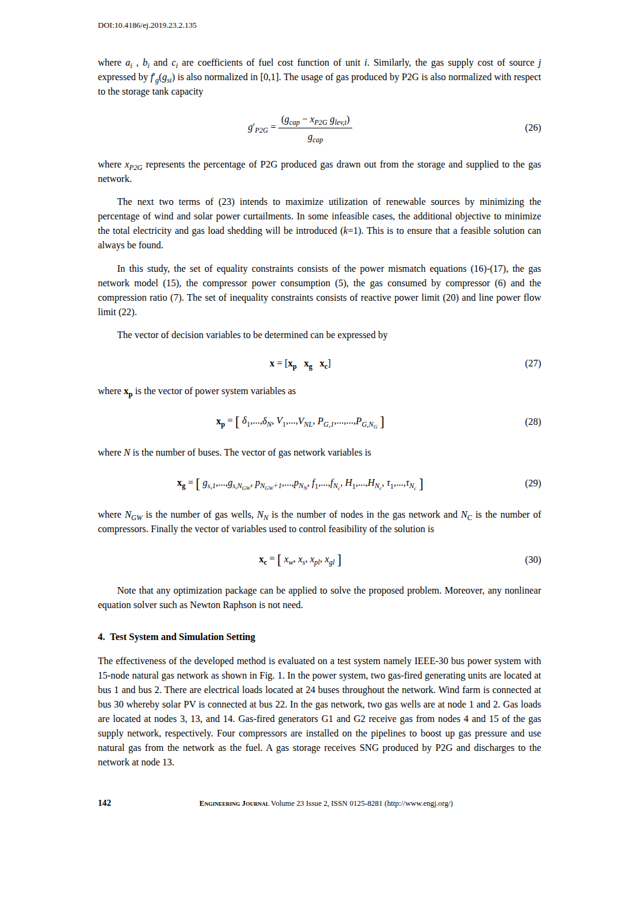DOI:10.4186/ej.2019.23.2.135
where ai , bi and ci are coefficients of fuel cost function of unit i. Similarly, the gas supply cost of source j expressed by f′g(gsi) is also normalized in [0,1]. The usage of gas produced by P2G is also normalized with respect to the storage tank capacity
g′P2G = (gcap − xP2G glev,t) gcap
(26)
where xP2G represents the percentage of P2G produced gas drawn out from the storage and supplied to the gas network.
The next two terms of (23) intends to maximize utilization of renewable sources by minimizing the percentage of wind and solar power curtailments. In some infeasible cases, the additional objective to minimize the total electricity and gas load shedding will be introduced (k=1). This is to ensure that a feasible solution can always be found.
In this study, the set of equality constraints consists of the power mismatch equations (16)-(17), the gas network model (15), the compressor power consumption (5), the gas consumed by compressor (6) and the compression ratio (7). The set of inequality constraints consists of reactive power limit (20) and line power flow limit (22).
The vector of decision variables to be determined can be expressed by
x = [xp xg xc]
(27)
where xp is the vector of power system variables as
xp = [ δ1,...,δN, V1,...,VNL, PG,1,...,...,PG,NG ]
(28)
where N is the number of buses. The vector of gas network variables is
xg = [ gs,1,...,gs,NGW, pNGW+1,...,pNN, f1,...,fNc, H1,...,HNc, τ1,...,τNc ]
(29)
where NGW is the number of gas wells, NN is the number of nodes in the gas network and NC is the number of compressors. Finally the vector of variables used to control feasibility of the solution is
xc = [ xw, xs, xpl, xgl ]
(30)
Note that any optimization package can be applied to solve the proposed problem. Moreover, any nonlinear equation solver such as Newton Raphson is not need.
4. Test System and Simulation Setting
The effectiveness of the developed method is evaluated on a test system namely IEEE-30 bus power system with 15-node natural gas network as shown in Fig. 1. In the power system, two gas-fired generating units are located at bus 1 and bus 2. There are electrical loads located at 24 buses throughout the network. Wind farm is connected at bus 30 whereby solar PV is connected at bus 22. In the gas network, two gas wells are at node 1 and 2. Gas loads are located at nodes 3, 13, and 14. Gas-fired generators G1 and G2 receive gas from nodes 4 and 15 of the gas supply network, respectively. Four compressors are installed on the pipelines to boost up gas pressure and use natural gas from the network as the fuel. A gas storage receives SNG produced by P2G and discharges to the network at node 13.
142 Engineering Journal Volume 23 Issue 2, ISSN 0125-8281 (http://www.engj.org/)